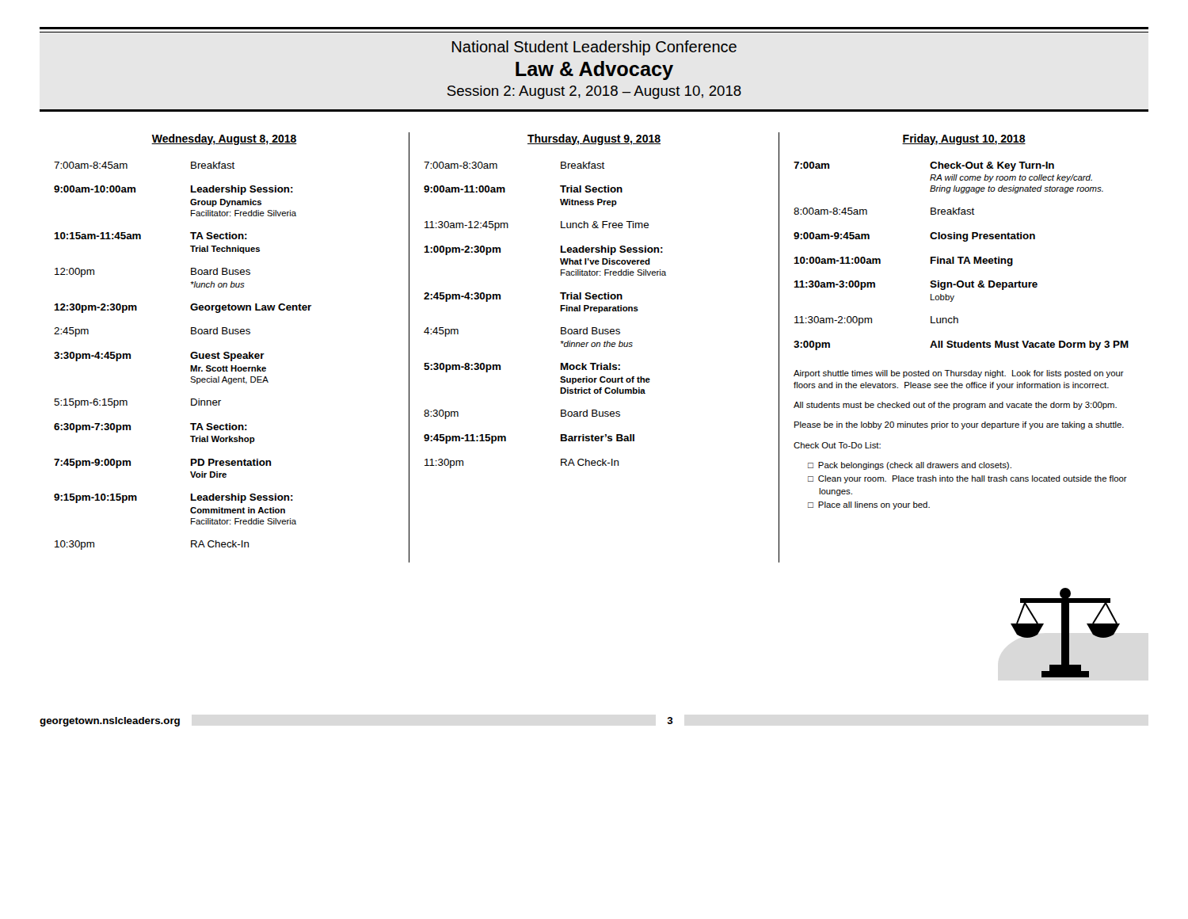National Student Leadership Conference
Law & Advocacy
Session 2: August 2, 2018 – August 10, 2018
Wednesday, August 8, 2018
| 7:00am-8:45am | Breakfast |
| 9:00am-10:00am | Leadership Session: Group Dynamics Facilitator: Freddie Silveria |
| 10:15am-11:45am | TA Section: Trial Techniques |
| 12:00pm | Board Buses *lunch on bus |
| 12:30pm-2:30pm | Georgetown Law Center |
| 2:45pm | Board Buses |
| 3:30pm-4:45pm | Guest Speaker Mr. Scott Hoernke Special Agent, DEA |
| 5:15pm-6:15pm | Dinner |
| 6:30pm-7:30pm | TA Section: Trial Workshop |
| 7:45pm-9:00pm | PD Presentation Voir Dire |
| 9:15pm-10:15pm | Leadership Session: Commitment in Action Facilitator: Freddie Silveria |
| 10:30pm | RA Check-In |
Thursday, August 9, 2018
| 7:00am-8:30am | Breakfast |
| 9:00am-11:00am | Trial Section Witness Prep |
| 11:30am-12:45pm | Lunch & Free Time |
| 1:00pm-2:30pm | Leadership Session: What I’ve Discovered Facilitator: Freddie Silveria |
| 2:45pm-4:30pm | Trial Section Final Preparations |
| 4:45pm | Board Buses *dinner on the bus |
| 5:30pm-8:30pm | Mock Trials: Superior Court of the District of Columbia |
| 8:30pm | Board Buses |
| 9:45pm-11:15pm | Barrister’s Ball |
| 11:30pm | RA Check-In |
Friday, August 10, 2018
| 7:00am | Check-Out & Key Turn-In RA will come by room to collect key/card. Bring luggage to designated storage rooms. |
| 8:00am-8:45am | Breakfast |
| 9:00am-9:45am | Closing Presentation |
| 10:00am-11:00am | Final TA Meeting |
| 11:30am-3:00pm | Sign-Out & Departure Lobby |
| 11:30am-2:00pm | Lunch |
| 3:00pm | All Students Must Vacate Dorm by 3 PM |
Airport shuttle times will be posted on Thursday night. Look for lists posted on your floors and in the elevators. Please see the office if your information is incorrect.
All students must be checked out of the program and vacate the dorm by 3:00pm.
Please be in the lobby 20 minutes prior to your departure if you are taking a shuttle.
Check Out To-Do List:
Pack belongings (check all drawers and closets).
Clean your room. Place trash into the hall trash cans located outside the floor lounges.
Place all linens on your bed.
georgetown.nslcleaders.org 3